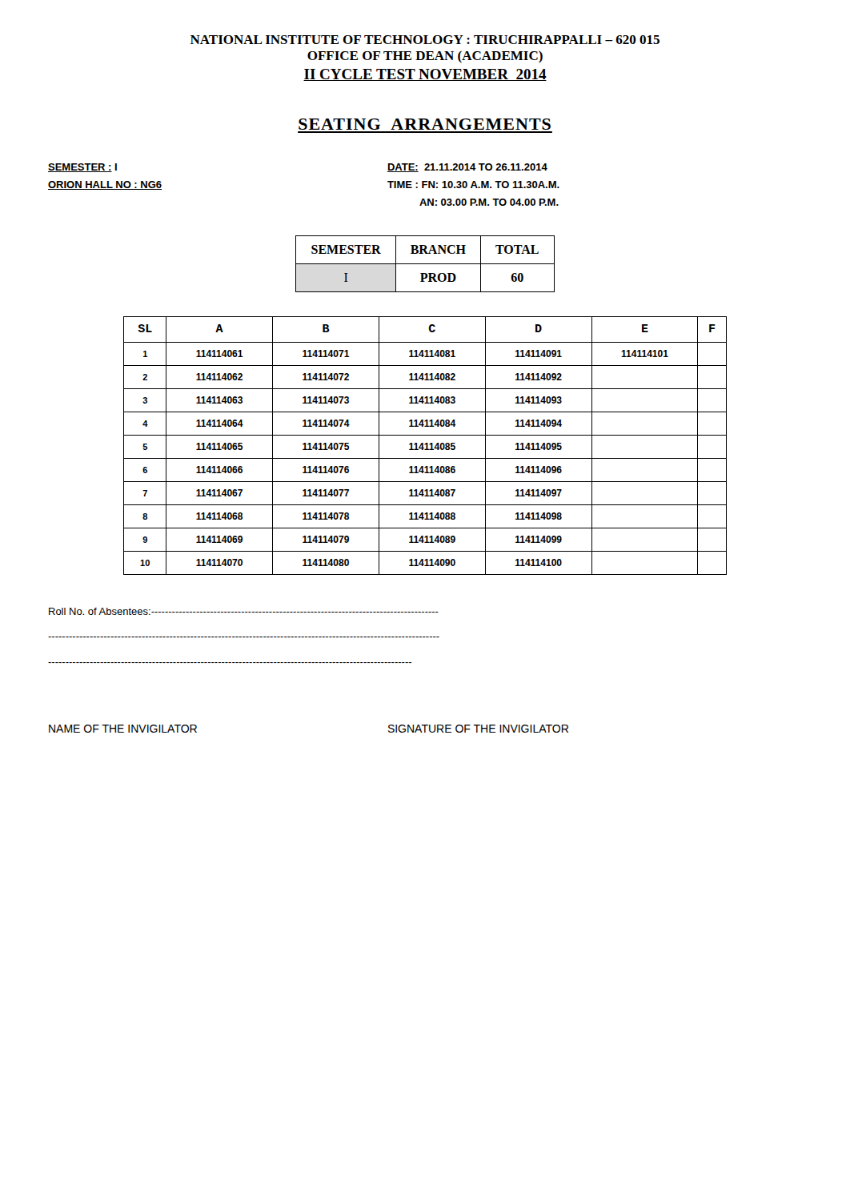NATIONAL INSTITUTE OF TECHNOLOGY : TIRUCHIRAPPALLI – 620 015
OFFICE OF THE DEAN (ACADEMIC)
II CYCLE TEST NOVEMBER 2014
SEATING ARRANGEMENTS
SEMESTER : I
ORION HALL NO : NG6
DATE: 21.11.2014 TO 26.11.2014
TIME : FN: 10.30 A.M. TO 11.30A.M.
AN: 03.00 P.M. TO 04.00 P.M.
| SEMESTER | BRANCH | TOTAL |
| --- | --- | --- |
| I | PROD | 60 |
| SL | A | B | C | D | E | F |
| --- | --- | --- | --- | --- | --- | --- |
| 1 | 114114061 | 114114071 | 114114081 | 114114091 | 114114101 | |
| 2 | 114114062 | 114114072 | 114114082 | 114114092 | | |
| 3 | 114114063 | 114114073 | 114114083 | 114114093 | | |
| 4 | 114114064 | 114114074 | 114114084 | 114114094 | | |
| 5 | 114114065 | 114114075 | 114114085 | 114114095 | | |
| 6 | 114114066 | 114114076 | 114114086 | 114114096 | | |
| 7 | 114114067 | 114114077 | 114114087 | 114114097 | | |
| 8 | 114114068 | 114114078 | 114114088 | 114114098 | | |
| 9 | 114114069 | 114114079 | 114114089 | 114114099 | | |
| 10 | 114114070 | 114114080 | 114114090 | 114114100 | | |
Roll No. of Absentees:-----------------------------------------------------------------------------------
-----------------------------------------------------------------------------------------------------------------
---------------------------------------------------------------------------------------------------------
NAME OF THE INVIGILATOR
SIGNATURE OF THE INVIGILATOR